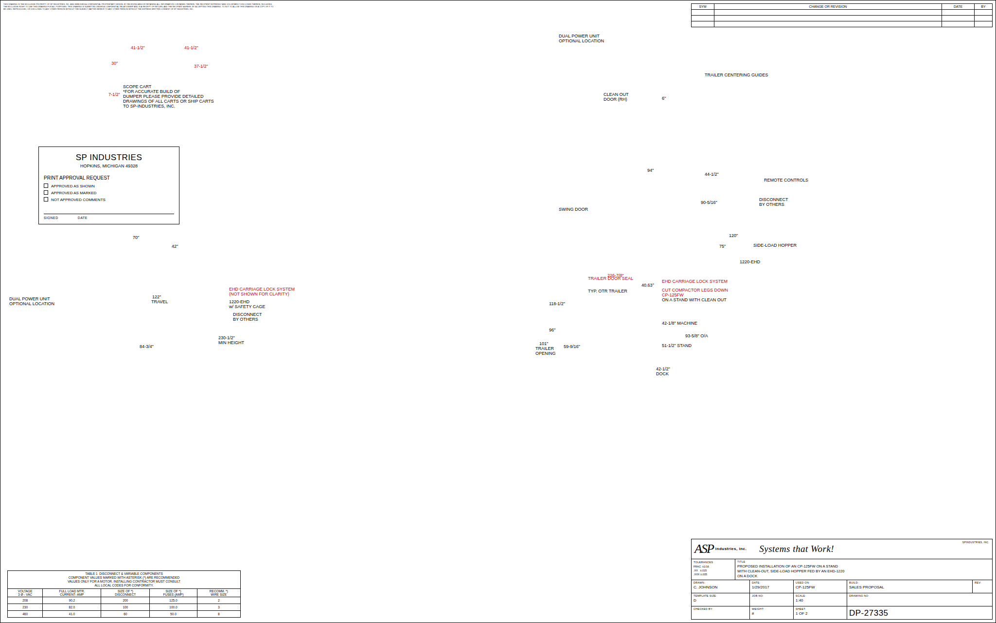THIS DRAWING IS THE EXCLUSIVE PROPERTY OF SP INDUSTRIES, INC. AND EMBODIES A CONFIDENTIAL PROPRIETARY DESIGN. BY RECEIVING AND/OR RETAINING ALL INFORMATION CONTAINED THEREIN, THE RECIPIENT EXPRESSLY AND VOLUNTARILY DISCLOSES THEREIN, INCLUDING THE EXCLUSIVE RIGHT TO USE THIS DRAWING FOR ALL PURPOSES. THIS DRAWING IS SUBMITTED UNDER A CONFIDENTIAL RELATIONSHIP AND IS A RECEIPT OF RETURN, AND THE RECIPIENT AGREES, BY ACCEPTING THIS DRAWING, TO NOT TO ALLOW THIS DRAWING OR A COPY OF IT TO BE USED, REPRODUCED, OR DISCLOSED TO ANY OTHER PERSON WITHOUT THE SUBJECT MATTER HEREOF TO ANY OTHER PERSON WITHOUT THE EXPRESS WRITTEN CONSENT OF SP INDUSTRIES, INC.
| SYM | CHANGE OR REVISION | DATE | BY |
| --- | --- | --- | --- |
41-1/2"
41-1/2"
30"
37-1/2"
7-1/2"
SCOPE CART
*FOR ACCURATE BUILD OF
DUMPER PLEASE PROVIDE DETAILED
DRAWINGS OF ALL CARTS OR SHIP CARTS
TO SP-INDUSTRIES, INC.
SP INDUSTRIES
HOPKINS, MICHIGAN 49328
PRINT APPROVAL REQUEST
APPROVED AS SHOWN
APPROVED AS MARKED
NOT APPROVED COMMENTS
SIGNED DATE
70"
42"
EHD CARRIAGE LOCK SYSTEM
(NOT SHOWN FOR CLARITY)
1220-EHD
w/ SAFETY CAGE
122"
TRAVEL
DISCONNECT
BY OTHERS
230-1/2"
MIN HEIGHT
84-3/4"
DUAL POWER UNIT
OPTIONAL LOCATION
DUAL POWER UNIT
OPTIONAL LOCATION
TRAILER CENTERING GUIDES
CLEAN OUT
DOOR (RH)
6"
44-1/2"
94"
REMOTE CONTROLS
DISCONNECT
BY OTHERS
90-5/16"
SWING DOOR
120"
75"
SIDE-LOAD HOPPER
1220-EHD
226-7/8"
40.63°
EHD CARRIAGE LOCK SYSTEM
CUT COMPACTOR LEGS DOWN
CP-125FW
ON A STAND WITH CLEAN OUT
TYP. OTR TRAILER
TRAILER DOOR SEAL
118-1/2"
42-1/8" MACHINE
96"
93-5/8" O/A
101"
TRAILER
OPENING
59-9/16"
51-1/2" STAND
42-1/2"
DOCK
| TABLE 1 DISCONNECT & VARIABLE COMPONENTS COMPONENT VALUES MARKED WITH ASTERISK (*) ARE RECOMMENDED VALUES ONLY FOR A MOTOR. INSTALLING CONTRACTOR MUST CONSULT ALL LOCAL CODES FOR CONFORMITY. |
| VOLTAGE 3 Ø - VAC | FULL LOAD MTR. CURRENT- AMP | SIZE OF *) DISCONNECT | SIZE OF *) FUSES (AMP) | RECOMM. *) WIRE SIZE |
| 208 | 90.2 | 200 | 125.0 | 2 |
| 230 | 82.0 | 100 | 100.0 | 3 |
| 460 | 41.0 | 60 | 50.0 | 8 |
ASP industries, inc. Systems that Work! SPINDUSTRIES, INC.
TOLERANCES
FRAC. ±1/16
.XX ±.015
.XXX ±.005
TITLE
PROPOSED INSTALLATION OF AN CP-125FW ON A STAND
WITH CLEAN-OUT, SIDE-LOAD HOPPER FED BY AN EHD-1220
ON A DOCK
DRAWN:
C. JOHNSON
DATE:
1/29/2017
USED ON:
CP-125FW
BUILD:
SALES PROPOSAL
REV:
TEMPLATE SIZE:
D
JOB NO:
SCALE:
1:40
DRAWING NO:
CHECKED BY:
WEIGHT:
#
SHEET:
1 OF 2
DP-27335